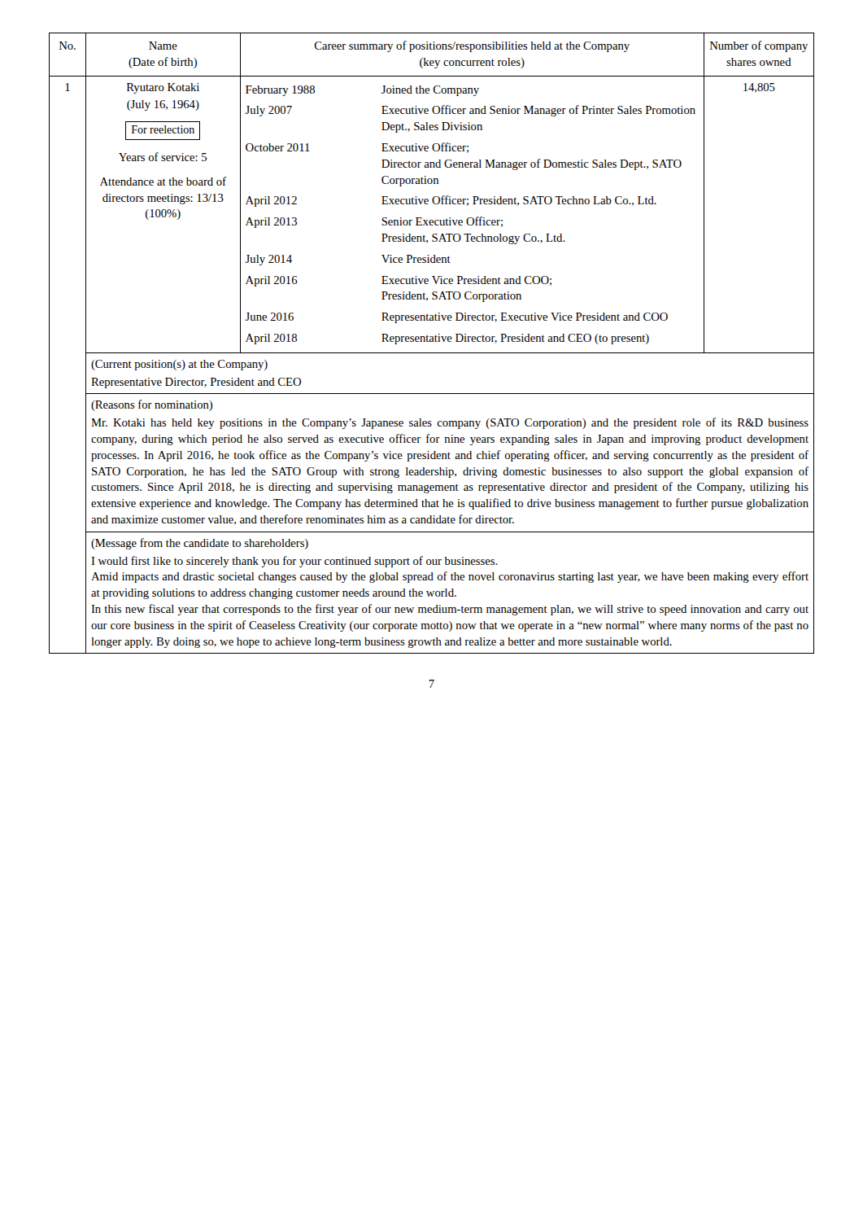| No. | Name (Date of birth) | Career summary of positions/responsibilities held at the Company (key concurrent roles) | Number of company shares owned |
| --- | --- | --- | --- |
| 1 | Ryutaro Kotaki (July 16, 1964) For reelection Years of service: 5 Attendance at the board of directors meetings: 13/13 (100%) | / February 1988 / Joined the Company / / July 2007 / Executive Officer and Senior Manager of Printer Sales Promotion Dept., Sales Division / / October 2011 / Executive Officer; Director and General Manager of Domestic Sales Dept., SATO Corporation / / April 2012 / Executive Officer; President, SATO Techno Lab Co., Ltd. / / April 2013 / Senior Executive Officer; President, SATO Technology Co., Ltd. / / July 2014 / Vice President / / April 2016 / Executive Vice President and COO; President, SATO Corporation / / June 2016 / Representative Director, Executive Vice President and COO / / April 2018 / Representative Director, President and CEO (to present) / | 14,805 |
| (Current position(s) at the Company) Representative Director, President and CEO |
| (Reasons for nomination) Mr. Kotaki has held key positions in the Company’s Japanese sales company (SATO Corporation) and the president role of its R&D business company, during which period he also served as executive officer for nine years expanding sales in Japan and improving product development processes. In April 2016, he took office as the Company’s vice president and chief operating officer, and serving concurrently as the president of SATO Corporation, he has led the SATO Group with strong leadership, driving domestic businesses to also support the global expansion of customers. Since April 2018, he is directing and supervising management as representative director and president of the Company, utilizing his extensive experience and knowledge. The Company has determined that he is qualified to drive business management to further pursue globalization and maximize customer value, and therefore renominates him as a candidate for director. |
| (Message from the candidate to shareholders) I would first like to sincerely thank you for your continued support of our businesses. Amid impacts and drastic societal changes caused by the global spread of the novel coronavirus starting last year, we have been making every effort at providing solutions to address changing customer needs around the world. In this new fiscal year that corresponds to the first year of our new medium-term management plan, we will strive to speed innovation and carry out our core business in the spirit of Ceaseless Creativity (our corporate motto) now that we operate in a “new normal” where many norms of the past no longer apply. By doing so, we hope to achieve long-term business growth and realize a better and more sustainable world. |
7